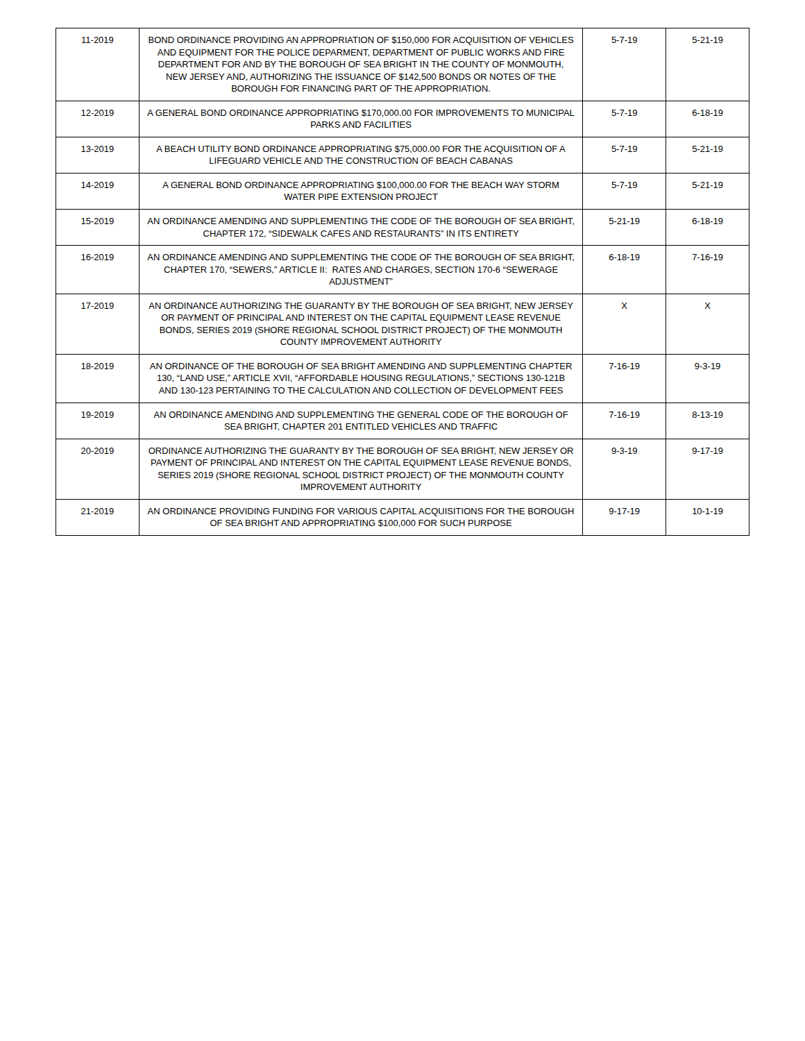| 11-2019 | BOND ORDINANCE PROVIDING AN APPROPRIATION OF $150,000 FOR ACQUISITION OF VEHICLES AND EQUIPMENT FOR THE POLICE DEPARMENT, DEPARTMENT OF PUBLIC WORKS AND FIRE DEPARTMENT FOR AND BY THE BOROUGH OF SEA BRIGHT IN THE COUNTY OF MONMOUTH, NEW JERSEY AND, AUTHORIZING THE ISSUANCE OF $142,500 BONDS OR NOTES OF THE BOROUGH FOR FINANCING PART OF THE APPROPRIATION. | 5-7-19 | 5-21-19 |
| 12-2019 | A GENERAL BOND ORDINANCE APPROPRIATING $170,000.00 FOR IMPROVEMENTS TO MUNICIPAL PARKS AND FACILITIES | 5-7-19 | 6-18-19 |
| 13-2019 | A BEACH UTILITY BOND ORDINANCE APPROPRIATING $75,000.00 FOR THE ACQUISITION OF A LIFEGUARD VEHICLE AND THE CONSTRUCTION OF BEACH CABANAS | 5-7-19 | 5-21-19 |
| 14-2019 | A GENERAL BOND ORDINANCE APPROPRIATING $100,000.00 FOR THE BEACH WAY STORM WATER PIPE EXTENSION PROJECT | 5-7-19 | 5-21-19 |
| 15-2019 | AN ORDINANCE AMENDING AND SUPPLEMENTING THE CODE OF THE BOROUGH OF SEA BRIGHT, CHAPTER 172, “SIDEWALK CAFES AND RESTAURANTS” IN ITS ENTIRETY | 5-21-19 | 6-18-19 |
| 16-2019 | AN ORDINANCE AMENDING AND SUPPLEMENTING THE CODE OF THE BOROUGH OF SEA BRIGHT, CHAPTER 170, “SEWERS,” ARTICLE II: RATES AND CHARGES, SECTION 170-6 “SEWERAGE ADJUSTMENT” | 6-18-19 | 7-16-19 |
| 17-2019 | AN ORDINANCE AUTHORIZING THE GUARANTY BY THE BOROUGH OF SEA BRIGHT, NEW JERSEY OR PAYMENT OF PRINCIPAL AND INTEREST ON THE CAPITAL EQUIPMENT LEASE REVENUE BONDS, SERIES 2019 (SHORE REGIONAL SCHOOL DISTRICT PROJECT) OF THE MONMOUTH COUNTY IMPROVEMENT AUTHORITY | X | X |
| 18-2019 | AN ORDINANCE OF THE BOROUGH OF SEA BRIGHT AMENDING AND SUPPLEMENTING CHAPTER 130, “LAND USE,” ARTICLE XVII, “AFFORDABLE HOUSING REGULATIONS,” SECTIONS 130-121B AND 130-123 PERTAINING TO THE CALCULATION AND COLLECTION OF DEVELOPMENT FEES | 7-16-19 | 9-3-19 |
| 19-2019 | AN ORDINANCE AMENDING AND SUPPLEMENTING THE GENERAL CODE OF THE BOROUGH OF SEA BRIGHT, CHAPTER 201 ENTITLED VEHICLES AND TRAFFIC | 7-16-19 | 8-13-19 |
| 20-2019 | ORDINANCE AUTHORIZING THE GUARANTY BY THE BOROUGH OF SEA BRIGHT, NEW JERSEY OR PAYMENT OF PRINCIPAL AND INTEREST ON THE CAPITAL EQUIPMENT LEASE REVENUE BONDS, SERIES 2019 (SHORE REGIONAL SCHOOL DISTRICT PROJECT) OF THE MONMOUTH COUNTY IMPROVEMENT AUTHORITY | 9-3-19 | 9-17-19 |
| 21-2019 | AN ORDINANCE PROVIDING FUNDING FOR VARIOUS CAPITAL ACQUISITIONS FOR THE BOROUGH OF SEA BRIGHT AND APPROPRIATING $100,000 FOR SUCH PURPOSE | 9-17-19 | 10-1-19 |